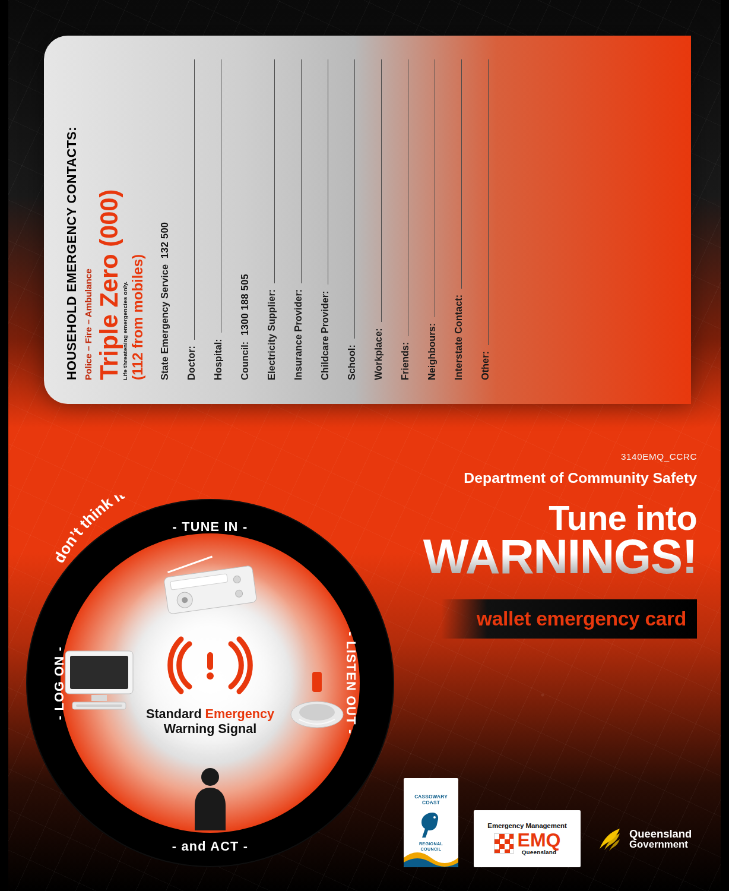HOUSEHOLD EMERGENCY CONTACTS:
Police – Fire – Ambulance
Triple Zero (000)
Life threatening emergencies only.
(112 from mobiles)
State Emergency Service 132 500
Doctor:
Hospital:
Council: 1300 188 505
Electricity Supplier:
Insurance Provider:
Childcare Provider:
School:
Workplace:
Friends:
Neighbours:
Interstate Contact:
Other:
3140EMQ_CCRC
Department of Community Safety
Tune into
WARNINGS!
wallet emergency card
don’t think it won’t happen to you...
- TUNE IN - - LOG ON - - LISTEN OUT - - and ACT -
Standard Emergency
Warning Signal
CASSOWARY
COAST
REGIONAL
COUNCIL
Emergency Management
EMQ
Queensland
Queensland
Government